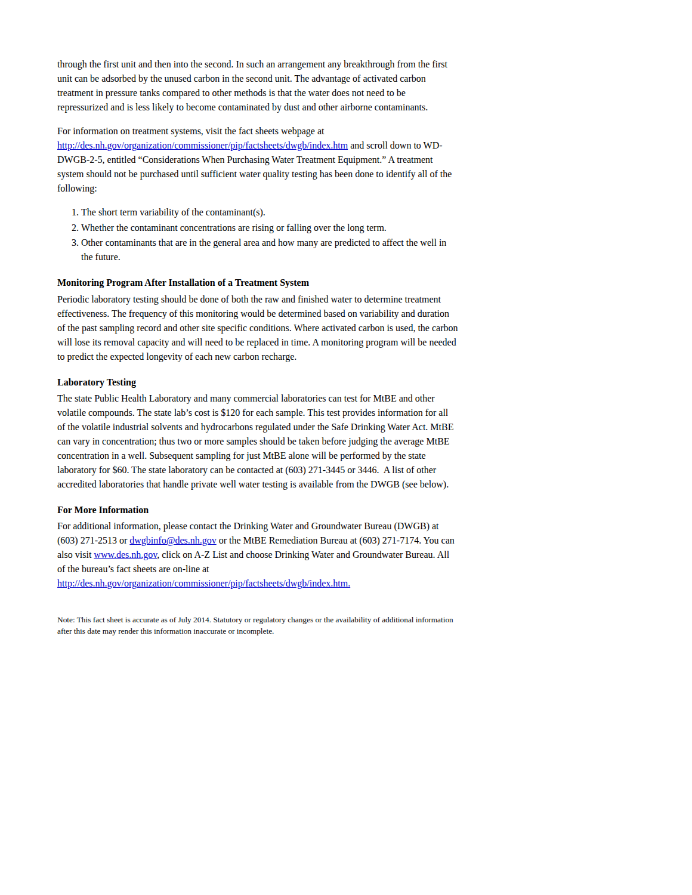through the first unit and then into the second. In such an arrangement any breakthrough from the first unit can be adsorbed by the unused carbon in the second unit. The advantage of activated carbon treatment in pressure tanks compared to other methods is that the water does not need to be repressurized and is less likely to become contaminated by dust and other airborne contaminants.
For information on treatment systems, visit the fact sheets webpage at http://des.nh.gov/organization/commissioner/pip/factsheets/dwgb/index.htm and scroll down to WD-DWGB-2-5, entitled “Considerations When Purchasing Water Treatment Equipment.” A treatment system should not be purchased until sufficient water quality testing has been done to identify all of the following:
The short term variability of the contaminant(s).
Whether the contaminant concentrations are rising or falling over the long term.
Other contaminants that are in the general area and how many are predicted to affect the well in the future.
Monitoring Program After Installation of a Treatment System
Periodic laboratory testing should be done of both the raw and finished water to determine treatment effectiveness. The frequency of this monitoring would be determined based on variability and duration of the past sampling record and other site specific conditions. Where activated carbon is used, the carbon will lose its removal capacity and will need to be replaced in time. A monitoring program will be needed to predict the expected longevity of each new carbon recharge.
Laboratory Testing
The state Public Health Laboratory and many commercial laboratories can test for MtBE and other volatile compounds. The state lab’s cost is $120 for each sample. This test provides information for all of the volatile industrial solvents and hydrocarbons regulated under the Safe Drinking Water Act. MtBE can vary in concentration; thus two or more samples should be taken before judging the average MtBE concentration in a well. Subsequent sampling for just MtBE alone will be performed by the state laboratory for $60. The state laboratory can be contacted at (603) 271-3445 or 3446. A list of other accredited laboratories that handle private well water testing is available from the DWGB (see below).
For More Information
For additional information, please contact the Drinking Water and Groundwater Bureau (DWGB) at (603) 271-2513 or dwgbinfo@des.nh.gov or the MtBE Remediation Bureau at (603) 271-7174. You can also visit www.des.nh.gov, click on A-Z List and choose Drinking Water and Groundwater Bureau. All of the bureau’s fact sheets are on-line at http://des.nh.gov/organization/commissioner/pip/factsheets/dwgb/index.htm.
Note: This fact sheet is accurate as of July 2014. Statutory or regulatory changes or the availability of additional information after this date may render this information inaccurate or incomplete.